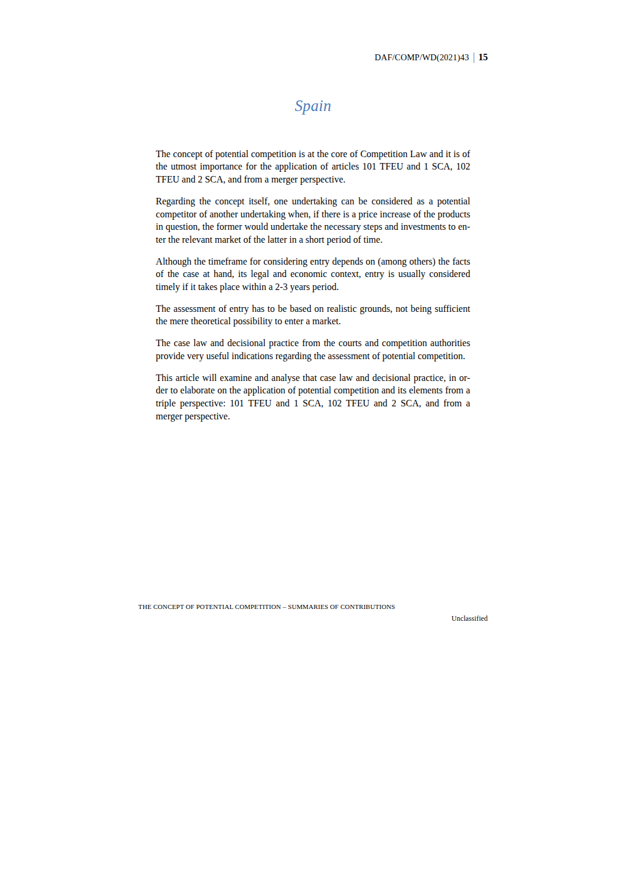DAF/COMP/WD(2021)43│15
Spain
The concept of potential competition is at the core of Competition Law and it is of the utmost importance for the application of articles 101 TFEU and 1 SCA, 102 TFEU and 2 SCA, and from a merger perspective.
Regarding the concept itself, one undertaking can be considered as a potential competitor of another undertaking when, if there is a price increase of the products in question, the former would undertake the necessary steps and investments to enter the relevant market of the latter in a short period of time.
Although the timeframe for considering entry depends on (among others) the facts of the case at hand, its legal and economic context, entry is usually considered timely if it takes place within a 2-3 years period.
The assessment of entry has to be based on realistic grounds, not being sufficient the mere theoretical possibility to enter a market.
The case law and decisional practice from the courts and competition authorities provide very useful indications regarding the assessment of potential competition.
This article will examine and analyse that case law and decisional practice, in order to elaborate on the application of potential competition and its elements from a triple perspective: 101 TFEU and 1 SCA, 102 TFEU and 2 SCA, and from a merger perspective.
The concept of potential competition – Summaries of contributions
Unclassified